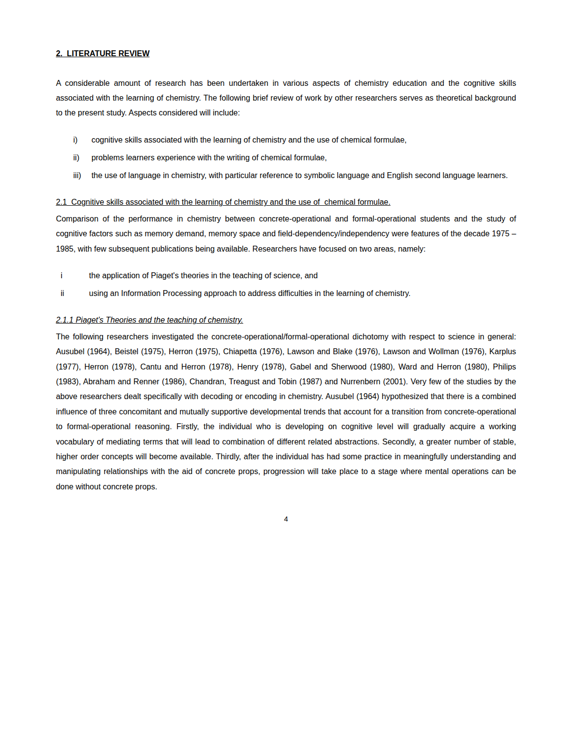2. LITERATURE REVIEW
A considerable amount of research has been undertaken in various aspects of chemistry education and the cognitive skills associated with the learning of chemistry. The following brief review of work by other researchers serves as theoretical background to the present study. Aspects considered will include:
i) cognitive skills associated with the learning of chemistry and the use of chemical formulae,
ii) problems learners experience with the writing of chemical formulae,
iii) the use of language in chemistry, with particular reference to symbolic language and English second language learners.
2.1 Cognitive skills associated with the learning of chemistry and the use of chemical formulae.
Comparison of the performance in chemistry between concrete-operational and formal-operational students and the study of cognitive factors such as memory demand, memory space and field-dependency/independency were features of the decade 1975 – 1985, with few subsequent publications being available. Researchers have focused on two areas, namely:
ithe application of Piaget's theories in the teaching of science, and
ii using an Information Processing approach to address difficulties in the learning of chemistry.
2.1.1 Piaget's Theories and the teaching of chemistry.
The following researchers investigated the concrete-operational/formal-operational dichotomy with respect to science in general: Ausubel (1964), Beistel (1975), Herron (1975), Chiapetta (1976), Lawson and Blake (1976), Lawson and Wollman (1976), Karplus (1977), Herron (1978), Cantu and Herron (1978), Henry (1978), Gabel and Sherwood (1980), Ward and Herron (1980), Philips (1983), Abraham and Renner (1986), Chandran, Treagust and Tobin (1987) and Nurrenbern (2001). Very few of the studies by the above researchers dealt specifically with decoding or encoding in chemistry. Ausubel (1964) hypothesized that there is a combined influence of three concomitant and mutually supportive developmental trends that account for a transition from concrete-operational to formal-operational reasoning. Firstly, the individual who is developing on cognitive level will gradually acquire a working vocabulary of mediating terms that will lead to combination of different related abstractions. Secondly, a greater number of stable, higher order concepts will become available. Thirdly, after the individual has had some practice in meaningfully understanding and manipulating relationships with the aid of concrete props, progression will take place to a stage where mental operations can be done without concrete props.
4